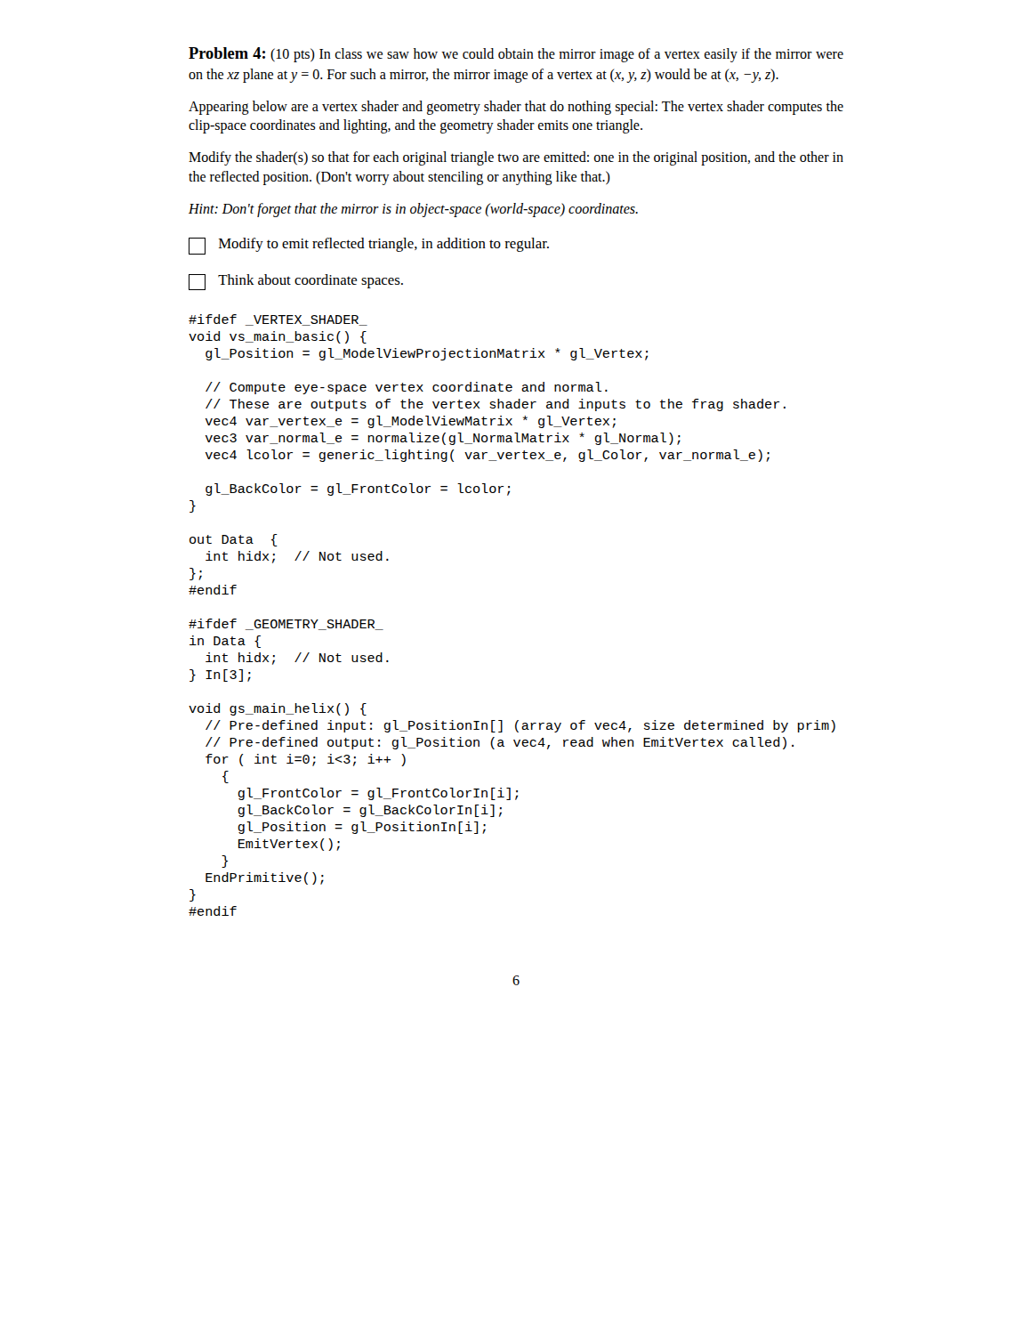Problem 4: (10 pts) In class we saw how we could obtain the mirror image of a vertex easily if the mirror were on the xz plane at y = 0. For such a mirror, the mirror image of a vertex at (x, y, z) would be at (x, −y, z).
Appearing below are a vertex shader and geometry shader that do nothing special: The vertex shader computes the clip-space coordinates and lighting, and the geometry shader emits one triangle.
Modify the shader(s) so that for each original triangle two are emitted: one in the original position, and the other in the reflected position. (Don't worry about stenciling or anything like that.)
Hint: Don't forget that the mirror is in object-space (world-space) coordinates.
Modify to emit reflected triangle, in addition to regular.
Think about coordinate spaces.
#ifdef _VERTEX_SHADER_
void vs_main_basic() {
  gl_Position = gl_ModelViewProjectionMatrix * gl_Vertex;

  // Compute eye-space vertex coordinate and normal.
  // These are outputs of the vertex shader and inputs to the frag shader.
  vec4 var_vertex_e = gl_ModelViewMatrix * gl_Vertex;
  vec3 var_normal_e = normalize(gl_NormalMatrix * gl_Normal);
  vec4 lcolor = generic_lighting( var_vertex_e, gl_Color, var_normal_e);

  gl_BackColor = gl_FrontColor = lcolor;
}

out Data  {
  int hidx;  // Not used.
};
#endif

#ifdef _GEOMETRY_SHADER_
in Data {
  int hidx;  // Not used.
} In[3];

void gs_main_helix() {
  // Pre-defined input: gl_PositionIn[] (array of vec4, size determined by prim)
  // Pre-defined output: gl_Position (a vec4, read when EmitVertex called).
  for ( int i=0; i<3; i++ )
    {
      gl_FrontColor = gl_FrontColorIn[i];
      gl_BackColor = gl_BackColorIn[i];
      gl_Position = gl_PositionIn[i];
      EmitVertex();
    }
  EndPrimitive();
}
#endif
6